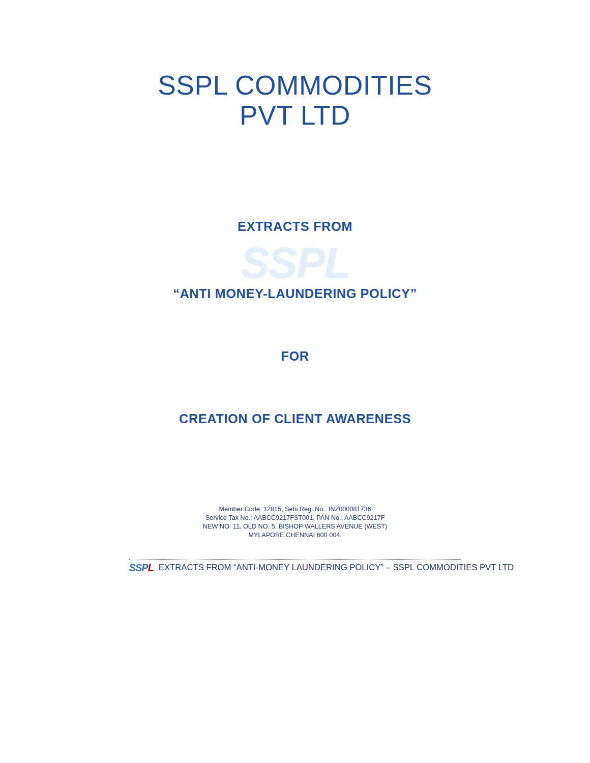SSPL
SSPL COMMODITIES PVT LTD
EXTRACTS FROM
“ANTI MONEY-LAUNDERING POLICY”
FOR
CREATION OF CLIENT AWARENESS
Member Code: 12815, Sebi Reg. No.: INZ000081736
Service Tax No.: AABCC9217FST001, PAN No.: AABCC9217F
NEW NO. 11, OLD NO. 5, BISHOP WALLERS AVENUE (WEST)
MYLAPORE,CHENNAI 600 004.
SSPL EXTRACTS FROM “ANTI-MONEY LAUNDERING POLICY” – SSPL COMMODITIES PVT LTD